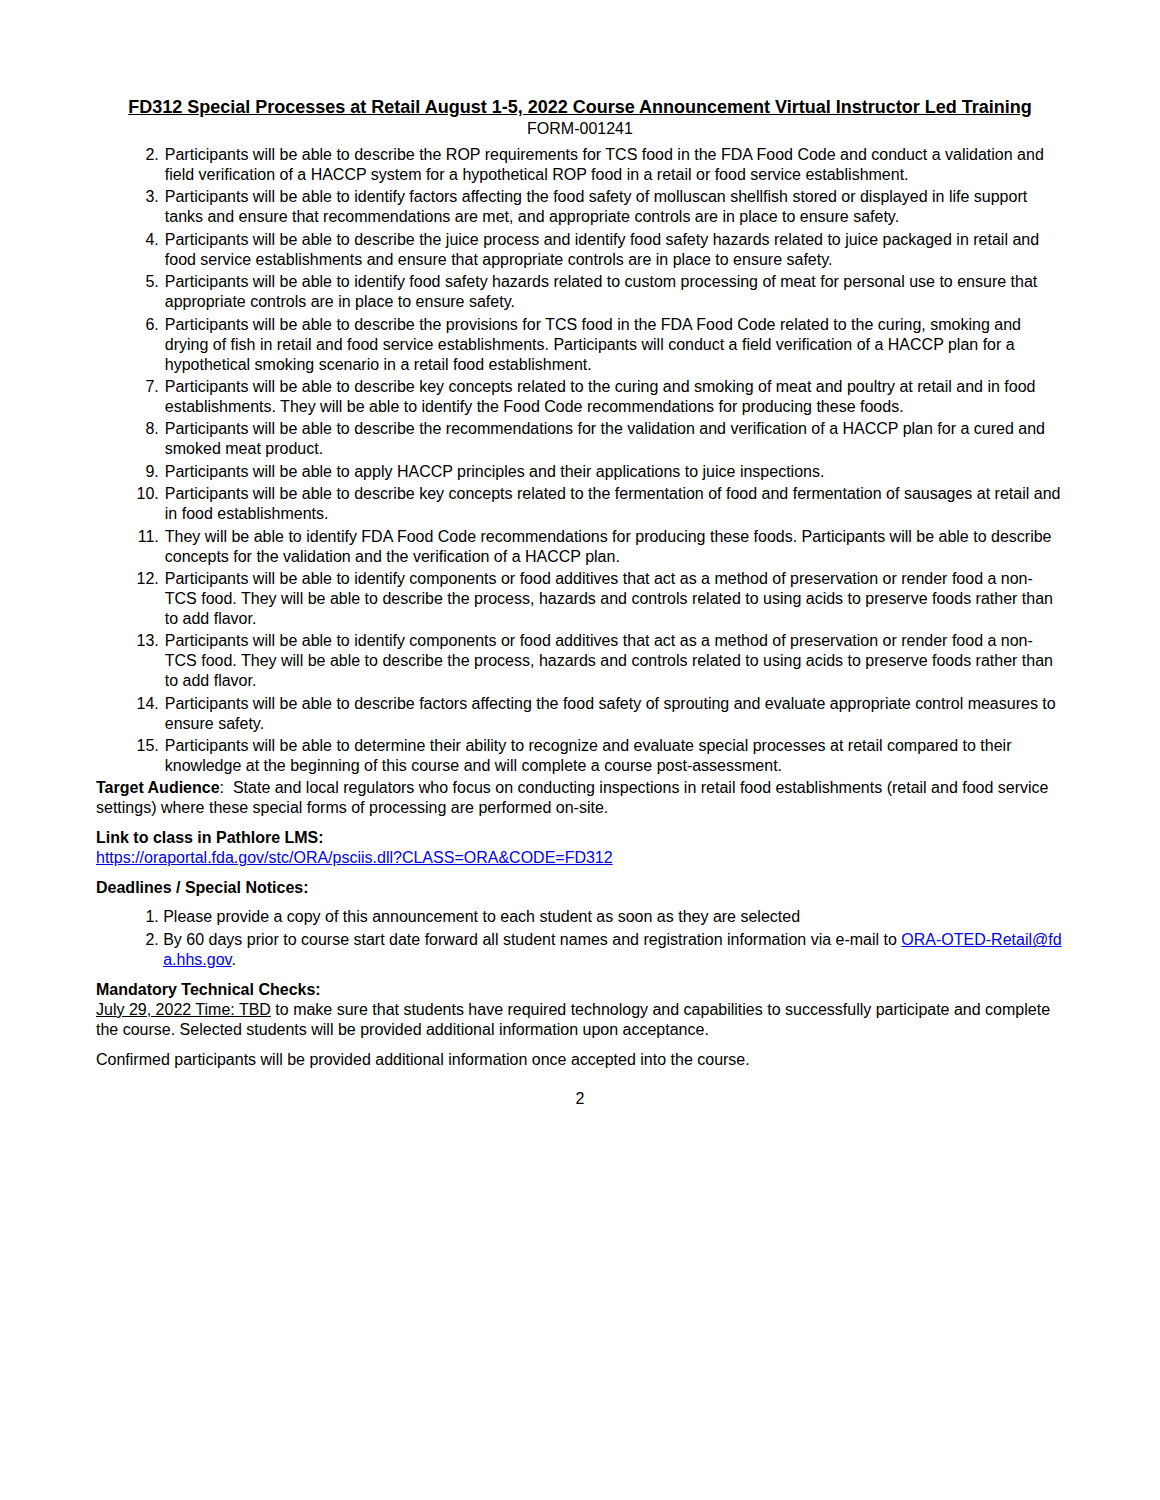FD312 Special Processes at Retail August 1-5, 2022 Course Announcement Virtual Instructor Led Training
FORM-001241
Participants will be able to describe the ROP requirements for TCS food in the FDA Food Code and conduct a validation and field verification of a HACCP system for a hypothetical ROP food in a retail or food service establishment.
Participants will be able to identify factors affecting the food safety of molluscan shellfish stored or displayed in life support tanks and ensure that recommendations are met, and appropriate controls are in place to ensure safety.
Participants will be able to describe the juice process and identify food safety hazards related to juice packaged in retail and food service establishments and ensure that appropriate controls are in place to ensure safety.
Participants will be able to identify food safety hazards related to custom processing of meat for personal use to ensure that appropriate controls are in place to ensure safety.
Participants will be able to describe the provisions for TCS food in the FDA Food Code related to the curing, smoking and drying of fish in retail and food service establishments. Participants will conduct a field verification of a HACCP plan for a hypothetical smoking scenario in a retail food establishment.
Participants will be able to describe key concepts related to the curing and smoking of meat and poultry at retail and in food establishments. They will be able to identify the Food Code recommendations for producing these foods.
Participants will be able to describe the recommendations for the validation and verification of a HACCP plan for a cured and smoked meat product.
Participants will be able to apply HACCP principles and their applications to juice inspections.
Participants will be able to describe key concepts related to the fermentation of food and fermentation of sausages at retail and in food establishments.
They will be able to identify FDA Food Code recommendations for producing these foods. Participants will be able to describe concepts for the validation and the verification of a HACCP plan.
Participants will be able to identify components or food additives that act as a method of preservation or render food a non-TCS food. They will be able to describe the process, hazards and controls related to using acids to preserve foods rather than to add flavor.
Participants will be able to identify components or food additives that act as a method of preservation or render food a non-TCS food. They will be able to describe the process, hazards and controls related to using acids to preserve foods rather than to add flavor.
Participants will be able to describe factors affecting the food safety of sprouting and evaluate appropriate control measures to ensure safety.
Participants will be able to determine their ability to recognize and evaluate special processes at retail compared to their knowledge at the beginning of this course and will complete a course post-assessment.
Target Audience: State and local regulators who focus on conducting inspections in retail food establishments (retail and food service settings) where these special forms of processing are performed on-site.
Link to class in Pathlore LMS:
https://oraportal.fda.gov/stc/ORA/psciis.dll?CLASS=ORA&CODE=FD312
Deadlines / Special Notices:
Please provide a copy of this announcement to each student as soon as they are selected
By 60 days prior to course start date forward all student names and registration information via e-mail to ORA-OTED-Retail@fda.hhs.gov.
Mandatory Technical Checks:
July 29, 2022 Time: TBD to make sure that students have required technology and capabilities to successfully participate and complete the course. Selected students will be provided additional information upon acceptance.
Confirmed participants will be provided additional information once accepted into the course.
2